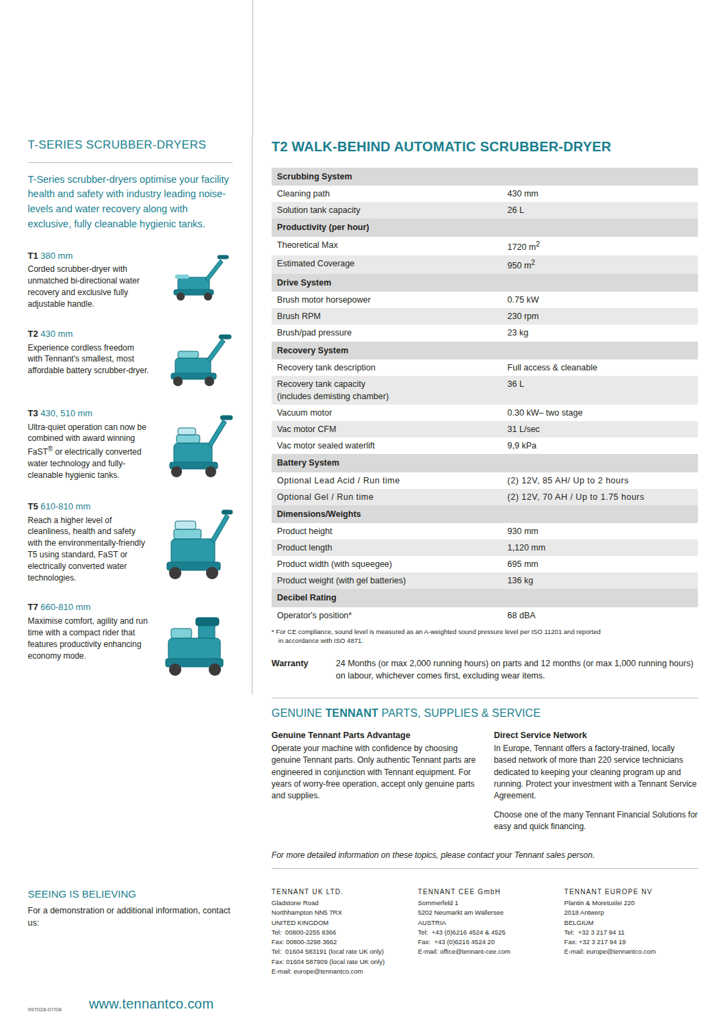T-Series Scrubber-Dryers
T-Series scrubber-dryers optimise your facility health and safety with industry leading noise-levels and water recovery along with exclusive, fully cleanable hygienic tanks.
T1 380 mm
Corded scrubber-dryer with unmatched bi-directional water recovery and exclusive fully adjustable handle.
T2 430 mm
Experience cordless freedom with Tennant's smallest, most affordable battery scrubber-dryer.
T3 430, 510 mm
Ultra-quiet operation can now be combined with award winning FaST® or electrically converted water technology and fully-cleanable hygienic tanks.
T5 610-810 mm
Reach a higher level of cleanliness, health and safety with the environmentally-friendly T5 using standard, FaST or electrically converted water technologies.
T7 660-810 mm
Maximise comfort, agility and run time with a compact rider that features productivity enhancing economy mode.
T2 Walk-Behind Automatic Scrubber-Dryer
| Scrubbing System |
| --- |
| Cleaning path | 430 mm |
| Solution tank capacity | 26 L |
| Productivity (per hour) |
| Theoretical Max | 1720 m 2 |
| Estimated Coverage | 950 m 2 |
| Drive System |
| Brush motor horsepower | 0.75 kW |
| Brush RPM | 230 rpm |
| Brush/pad pressure | 23 kg |
| Recovery System |
| Recovery tank description | Full access & cleanable |
| Recovery tank capacity (includes demisting chamber) | 36 L |
| Vacuum motor | 0.30 kW– two stage |
| Vac motor CFM | 31 L/sec |
| Vac motor sealed waterlift | 9,9 kPa |
| Battery System |
| Optional Lead Acid / Run time | (2) 12V, 85 AH/ Up to 2 hours |
| Optional Gel / Run time | (2) 12V, 70 AH / Up to 1.75 hours |
| Dimensions/Weights |
| Product height | 930 mm |
| Product length | 1,120 mm |
| Product width (with squeegee) | 695 mm |
| Product weight (with gel batteries) | 136 kg |
| Decibel Rating |
| Operator's position* | 68 dBA |
* For CE compliance, sound level is measured as an A-weighted sound pressure level per ISO 11201 and reported in accordance with ISO 4871.
Warranty
24 Months (or max 2,000 running hours) on parts and 12 months (or max 1,000 running hours) on labour, whichever comes first, excluding wear items.
Genuine Tennant Parts, Supplies & Service
Genuine Tennant Parts Advantage
Operate your machine with confidence by choosing genuine Tennant parts. Only authentic Tennant parts are engineered in conjunction with Tennant equipment. For years of worry-free operation, accept only genuine parts and supplies.
Direct Service Network
In Europe, Tennant offers a factory-trained, locally based network of more than 220 service technicians dedicated to keeping your cleaning program up and running. Protect your investment with a Tennant Service Agreement.
Choose one of the many Tennant Financial Solutions for easy and quick financing.
For more detailed information on these topics, please contact your Tennant sales person.
Seeing is Believing
For a demonstration or additional information, contact us:
TENNANT UK LTD.
Gladstone Road
Northhampton NN5 7RX
UNITED KINGDOM
Tel: 00800-2255 8366
Fax: 00800-3298 3662
Tel: 01604 583191 (local rate UK only)
Fax: 01604 587909 (local rate UK only)
E-mail: europe@tennantco.com
TENNANT CEE GmbH
Sommerfeld 1
5202 Neumarkt am Wallersee
AUSTRIA
Tel: +43 (0)6216 4524 & 4525
Fax: +43 (0)6216 4524 20
E-mail: office@tennant-cee.com
TENNANT EUROPE NV
Plantin & Moretuslei 220
2018 Antwerp
BELGIUM
Tel: +32 3 217 94 11
Fax: +32 3 217 94 19
E-mail: europe@tennantco.com
997028-07/08
www.tennantco.com